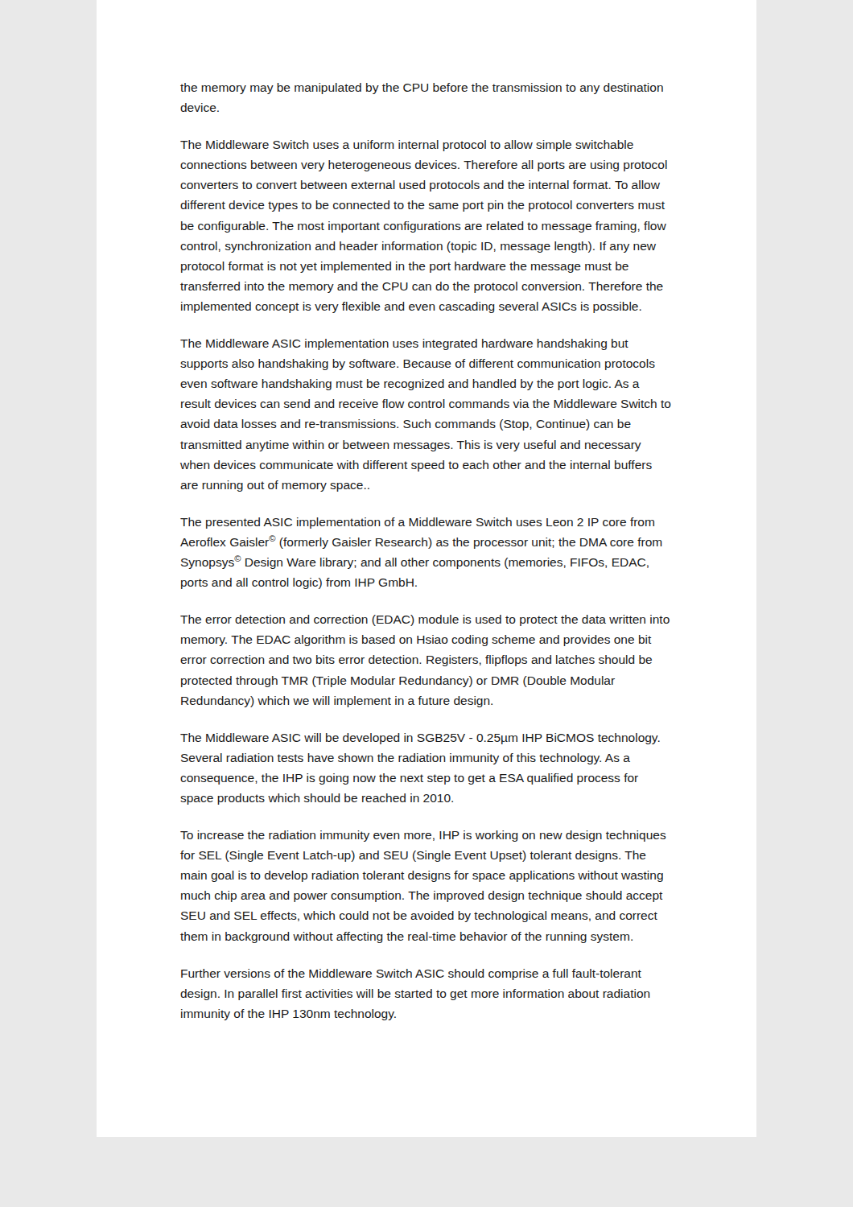the memory may be manipulated by the CPU before the transmission to any destination device.
The Middleware Switch uses a uniform internal protocol to allow simple switchable connections between very heterogeneous devices. Therefore all ports are using protocol converters to convert between external used protocols and the internal format. To allow different device types to be connected to the same port pin the protocol converters must be configurable. The most important configurations are related to message framing, flow control, synchronization and header information (topic ID, message length). If any new protocol format is not yet implemented in the port hardware the message must be transferred into the memory and the CPU can do the protocol conversion. Therefore the implemented concept is very flexible and even cascading several ASICs is possible.
The Middleware ASIC implementation uses integrated hardware handshaking but supports also handshaking by software. Because of different communication protocols even software handshaking must be recognized and handled by the port logic. As a result devices can send and receive flow control commands via the Middleware Switch to avoid data losses and re-transmissions. Such commands (Stop, Continue) can be transmitted anytime within or between messages. This is very useful and necessary when devices communicate with different speed to each other and the internal buffers are running out of memory space..
The presented ASIC implementation of a Middleware Switch uses Leon 2 IP core from Aeroflex Gaisler© (formerly Gaisler Research) as the processor unit; the DMA core from Synopsys© Design Ware library; and all other components (memories, FIFOs, EDAC, ports and all control logic) from IHP GmbH.
The error detection and correction (EDAC) module is used to protect the data written into memory. The EDAC algorithm is based on Hsiao coding scheme and provides one bit error correction and two bits error detection. Registers, flipflops and latches should be protected through TMR (Triple Modular Redundancy) or DMR (Double Modular Redundancy) which we will implement in a future design.
The Middleware ASIC will be developed in SGB25V - 0.25µm IHP BiCMOS technology. Several radiation tests have shown the radiation immunity of this technology. As a consequence, the IHP is going now the next step to get a ESA qualified process for space products which should be reached in 2010.
To increase the radiation immunity even more, IHP is working on new design techniques for SEL (Single Event Latch-up) and SEU (Single Event Upset) tolerant designs. The main goal is to develop radiation tolerant designs for space applications without wasting much chip area and power consumption. The improved design technique should accept SEU and SEL effects, which could not be avoided by technological means, and correct them in background without affecting the real-time behavior of the running system.
Further versions of the Middleware Switch ASIC should comprise a full fault-tolerant design. In parallel first activities will be started to get more information about radiation immunity of the IHP 130nm technology.